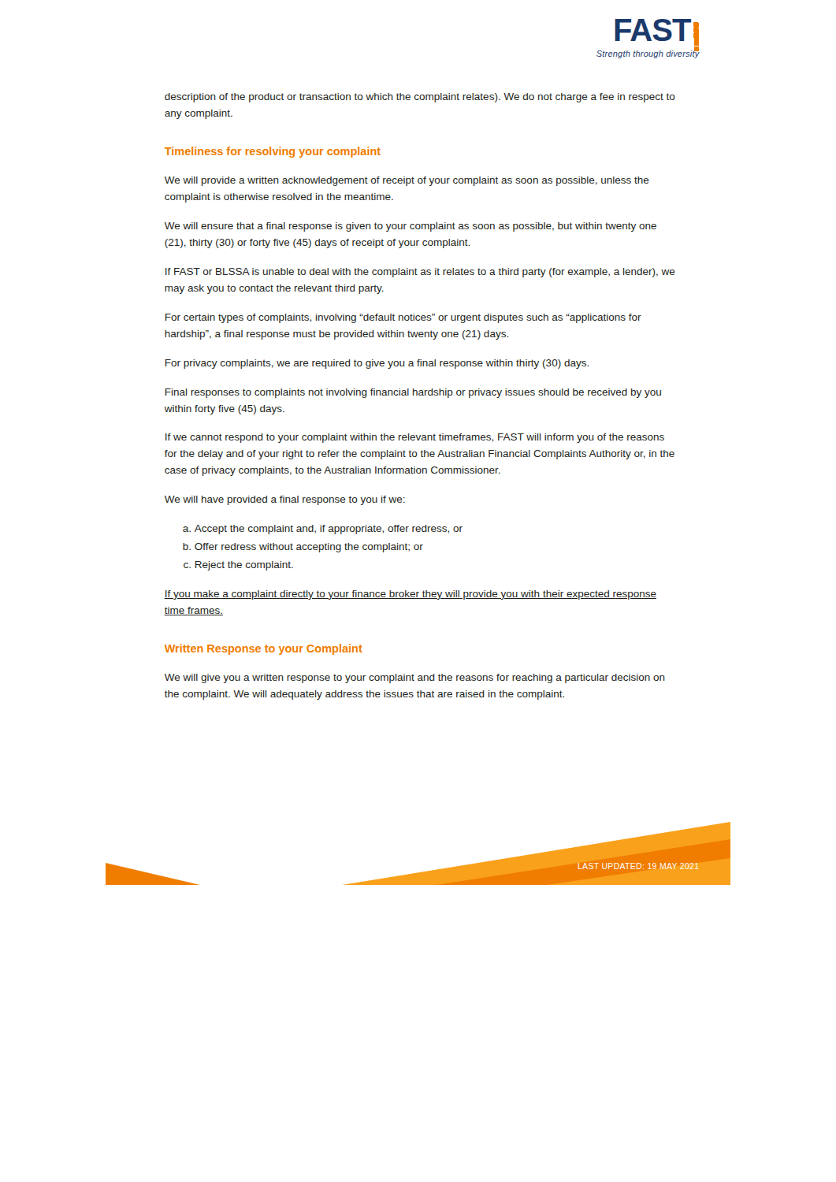FAST
Strength through diversity
description of the product or transaction to which the complaint relates). We do not charge a fee in respect to any complaint.
Timeliness for resolving your complaint
We will provide a written acknowledgement of receipt of your complaint as soon as possible, unless the complaint is otherwise resolved in the meantime.
We will ensure that a final response is given to your complaint as soon as possible, but within twenty one (21), thirty (30) or forty five (45) days of receipt of your complaint.
If FAST or BLSSA is unable to deal with the complaint as it relates to a third party (for example, a lender), we may ask you to contact the relevant third party.
For certain types of complaints, involving “default notices” or urgent disputes such as “applications for hardship”, a final response must be provided within twenty one (21) days.
For privacy complaints, we are required to give you a final response within thirty (30) days.
Final responses to complaints not involving financial hardship or privacy issues should be received by you within forty five (45) days.
If we cannot respond to your complaint within the relevant timeframes, FAST will inform you of the reasons for the delay and of your right to refer the complaint to the Australian Financial Complaints Authority or, in the case of privacy complaints, to the Australian Information Commissioner.
We will have provided a final response to you if we:
Accept the complaint and, if appropriate, offer redress, or
Offer redress without accepting the complaint; or
Reject the complaint.
If you make a complaint directly to your finance broker they will provide you with their expected response time frames.
Written Response to your Complaint
We will give you a written response to your complaint and the reasons for reaching a particular decision on the complaint. We will adequately address the issues that are raised in the complaint.
LAST UPDATED: 19 MAY 2021